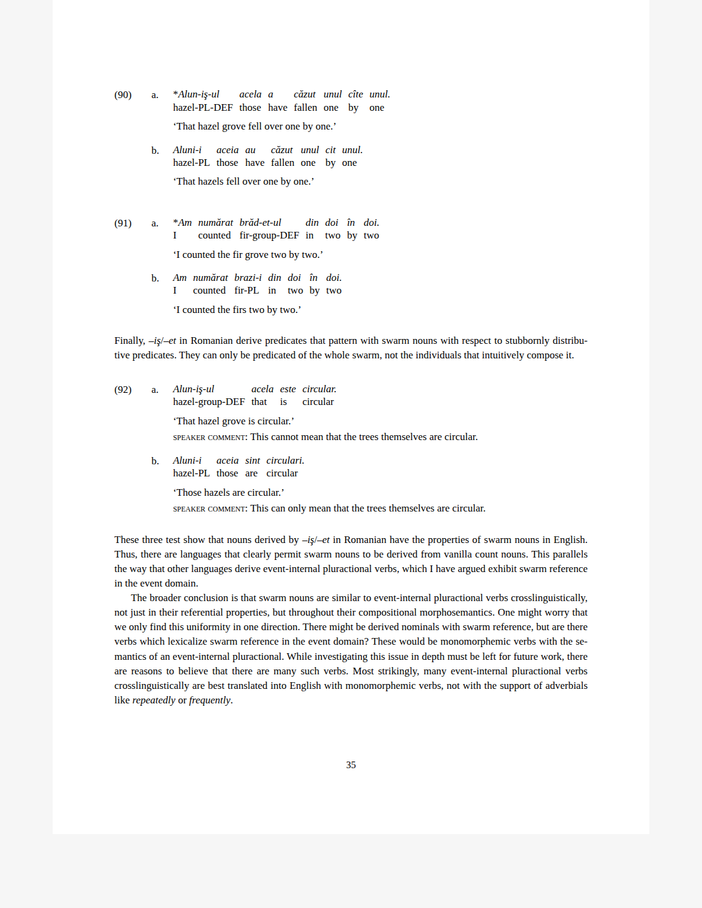(90)
a.
*Alun-iş-ul acela a căzut unul cîte unul.
hazel-PL-DEF those have fallen one by one
‘That hazel grove fell over one by one.’
b.
Aluni-i aceia au căzut unul cit unul.
hazel-PL those have fallen one by one
‘That hazels fell over one by one.’
(91)
a.
*Am numărat brăd-et-ul din doi în doi.
I counted fir-group-DEF in two by two
‘I counted the fir grove two by two.’
b.
Am numărat brazi-i din doi în doi.
I counted fir-PL in two by two
‘I counted the firs two by two.’
Finally, –iş/–et in Romanian derive predicates that pattern with swarm nouns with respect to stubbornly distributive predicates. They can only be predicated of the whole swarm, not the individuals that intuitively compose it.
(92)
a.
Alun-iş-ul acela este circular.
hazel-group-DEF that is circular
‘That hazel grove is circular.’
speaker comment: This cannot mean that the trees themselves are circular.
b.
Aluni-i aceia sint circulari.
hazel-PL those are circular
‘Those hazels are circular.’
speaker comment: This can only mean that the trees themselves are circular.
These three test show that nouns derived by –iş/–et in Romanian have the properties of swarm nouns in English. Thus, there are languages that clearly permit swarm nouns to be derived from vanilla count nouns. This parallels the way that other languages derive event-internal pluractional verbs, which I have argued exhibit swarm reference in the event domain.
The broader conclusion is that swarm nouns are similar to event-internal pluractional verbs crosslinguistically, not just in their referential properties, but throughout their compositional morphosemantics. One might worry that we only find this uniformity in one direction. There might be derived nominals with swarm reference, but are there verbs which lexicalize swarm reference in the event domain? These would be monomorphemic verbs with the semantics of an event-internal pluractional. While investigating this issue in depth must be left for future work, there are reasons to believe that there are many such verbs. Most strikingly, many event-internal pluractional verbs crosslinguistically are best translated into English with monomorphemic verbs, not with the support of adverbials like repeatedly or frequently.
35